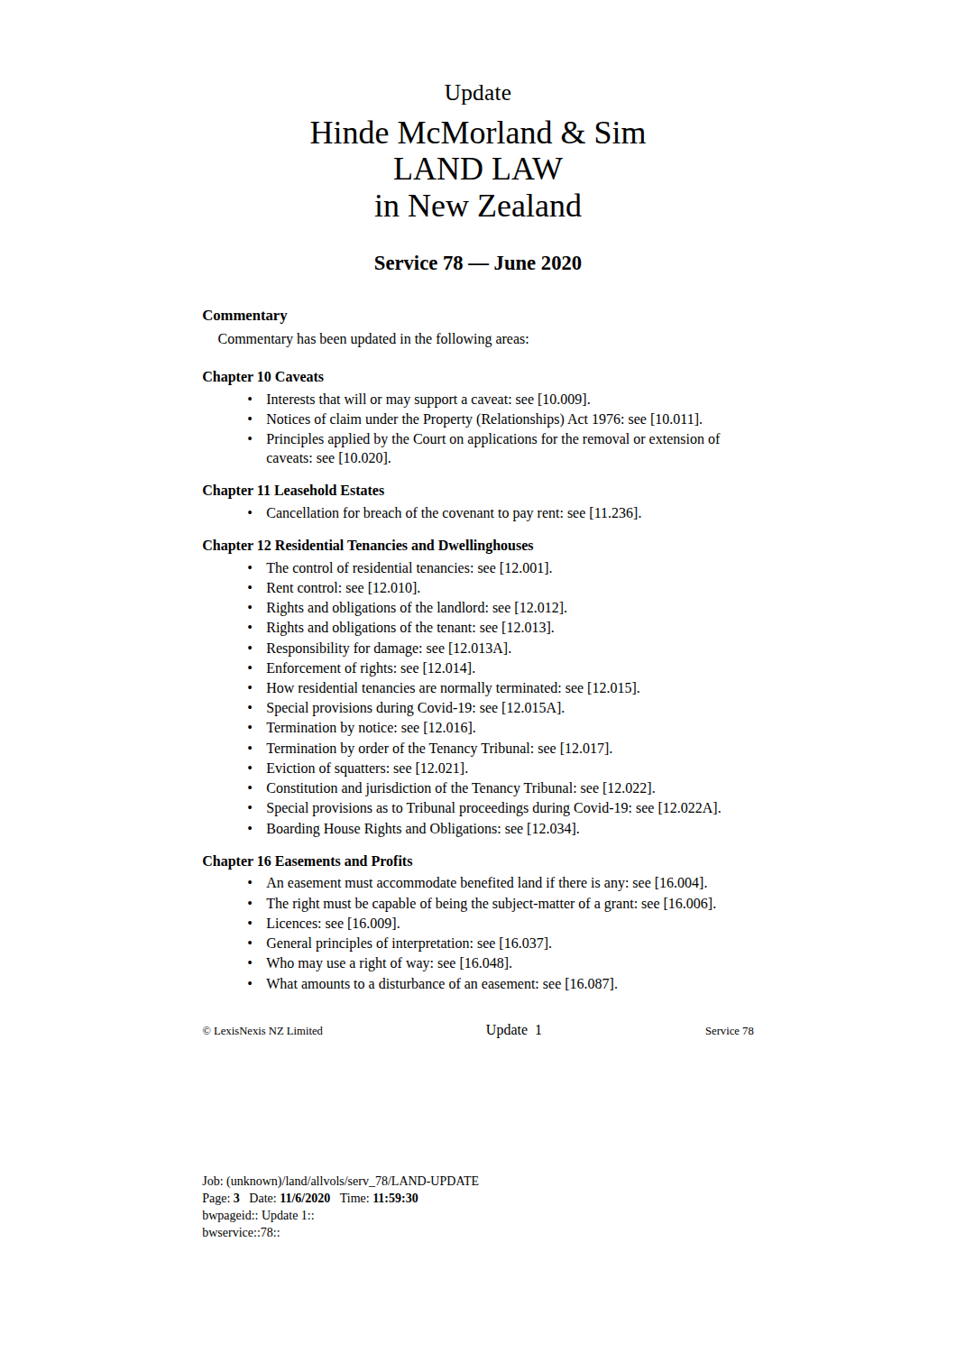Update
Hinde McMorland & Sim
LAND LAW
in New Zealand
Service 78 — June 2020
Commentary
Commentary has been updated in the following areas:
Chapter 10 Caveats
Interests that will or may support a caveat: see [10.009].
Notices of claim under the Property (Relationships) Act 1976: see [10.011].
Principles applied by the Court on applications for the removal or extension of caveats: see [10.020].
Chapter 11 Leasehold Estates
Cancellation for breach of the covenant to pay rent: see [11.236].
Chapter 12 Residential Tenancies and Dwellinghouses
The control of residential tenancies: see [12.001].
Rent control: see [12.010].
Rights and obligations of the landlord: see [12.012].
Rights and obligations of the tenant: see [12.013].
Responsibility for damage: see [12.013A].
Enforcement of rights: see [12.014].
How residential tenancies are normally terminated: see [12.015].
Special provisions during Covid-19: see [12.015A].
Termination by notice: see [12.016].
Termination by order of the Tenancy Tribunal: see [12.017].
Eviction of squatters: see [12.021].
Constitution and jurisdiction of the Tenancy Tribunal: see [12.022].
Special provisions as to Tribunal proceedings during Covid-19: see [12.022A].
Boarding House Rights and Obligations: see [12.034].
Chapter 16 Easements and Profits
An easement must accommodate benefited land if there is any: see [16.004].
The right must be capable of being the subject-matter of a grant: see [16.006].
Licences: see [16.009].
General principles of interpretation: see [16.037].
Who may use a right of way: see [16.048].
What amounts to a disturbance of an easement: see [16.087].
© LexisNexis NZ Limited
Update 1
Service 78
Job: (unknown)/land/allvols/serv_78/LAND-UPDATE
Page: 3 Date: 11/6/2020 Time: 11:59:30
bwpageid:: Update 1::
bwservice::78::